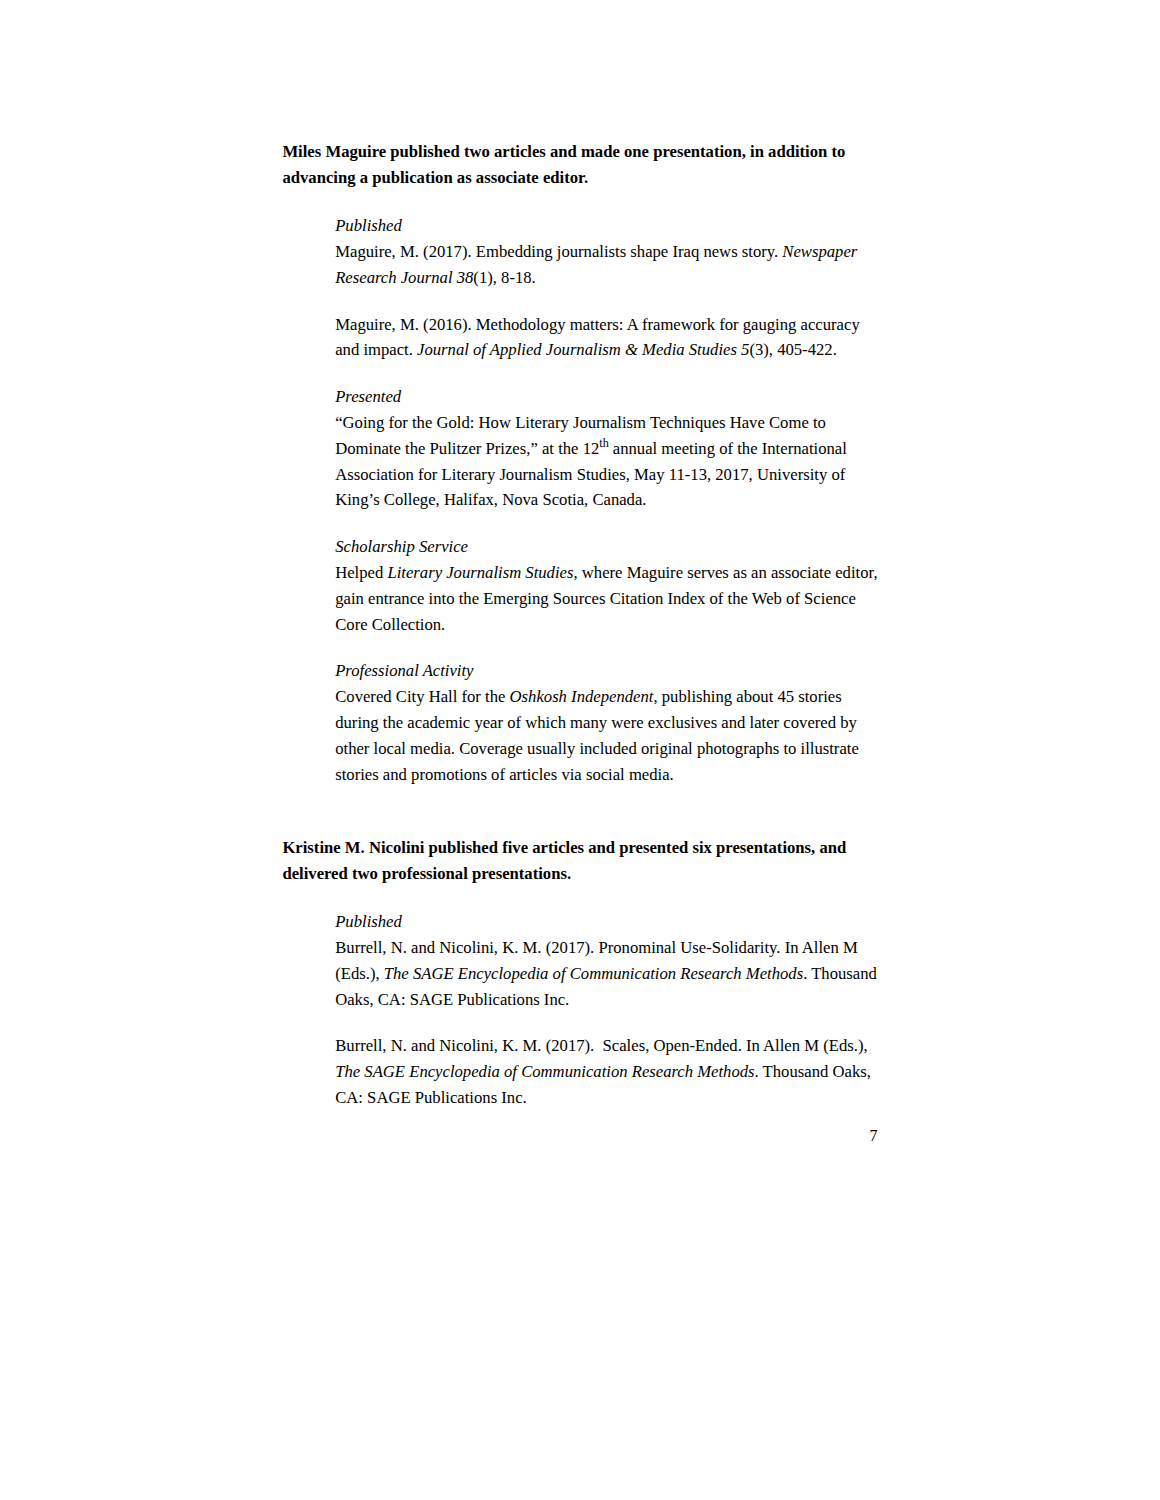Miles Maguire published two articles and made one presentation, in addition to advancing a publication as associate editor.
Published
Maguire, M. (2017). Embedding journalists shape Iraq news story. Newspaper Research Journal 38(1), 8-18.
Maguire, M. (2016). Methodology matters: A framework for gauging accuracy and impact. Journal of Applied Journalism & Media Studies 5(3), 405-422.
Presented
“Going for the Gold: How Literary Journalism Techniques Have Come to Dominate the Pulitzer Prizes,” at the 12th annual meeting of the International Association for Literary Journalism Studies, May 11-13, 2017, University of King’s College, Halifax, Nova Scotia, Canada.
Scholarship Service
Helped Literary Journalism Studies, where Maguire serves as an associate editor, gain entrance into the Emerging Sources Citation Index of the Web of Science Core Collection.
Professional Activity
Covered City Hall for the Oshkosh Independent, publishing about 45 stories during the academic year of which many were exclusives and later covered by other local media. Coverage usually included original photographs to illustrate stories and promotions of articles via social media.
Kristine M. Nicolini published five articles and presented six presentations, and delivered two professional presentations.
Published
Burrell, N. and Nicolini, K. M. (2017). Pronominal Use-Solidarity. In Allen M (Eds.), The SAGE Encyclopedia of Communication Research Methods. Thousand Oaks, CA: SAGE Publications Inc.
Burrell, N. and Nicolini, K. M. (2017). Scales, Open-Ended. In Allen M (Eds.), The SAGE Encyclopedia of Communication Research Methods. Thousand Oaks, CA: SAGE Publications Inc.
7